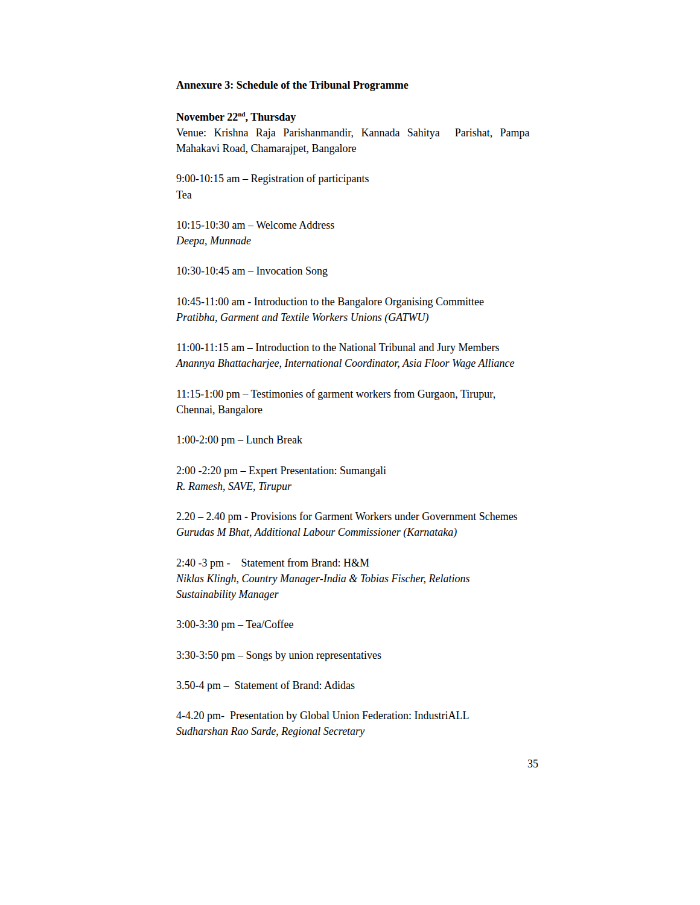Annexure 3: Schedule of the Tribunal Programme
November 22nd, Thursday
Venue: Krishna Raja Parishanmandir, Kannada Sahitya Parishat, Pampa Mahakavi Road, Chamarajpet, Bangalore
9:00-10:15 am – Registration of participants
Tea
10:15-10:30 am – Welcome Address
Deepa, Munnade
10:30-10:45 am – Invocation Song
10:45-11:00 am - Introduction to the Bangalore Organising Committee
Pratibha, Garment and Textile Workers Unions (GATWU)
11:00-11:15 am – Introduction to the National Tribunal and Jury Members
Anannya Bhattacharjee, International Coordinator, Asia Floor Wage Alliance
11:15-1:00 pm – Testimonies of garment workers from Gurgaon, Tirupur, Chennai, Bangalore
1:00-2:00 pm – Lunch Break
2:00 -2:20 pm – Expert Presentation: Sumangali
R. Ramesh, SAVE, Tirupur
2.20 – 2.40 pm - Provisions for Garment Workers under Government Schemes
Gurudas M Bhat, Additional Labour Commissioner (Karnataka)
2:40 -3 pm - Statement from Brand: H&M
Niklas Klingh, Country Manager-India & Tobias Fischer, Relations Sustainability Manager
3:00-3:30 pm – Tea/Coffee
3:30-3:50 pm – Songs by union representatives
3.50-4 pm – Statement of Brand: Adidas
4-4.20 pm- Presentation by Global Union Federation: IndustriALL
Sudharshan Rao Sarde, Regional Secretary
35